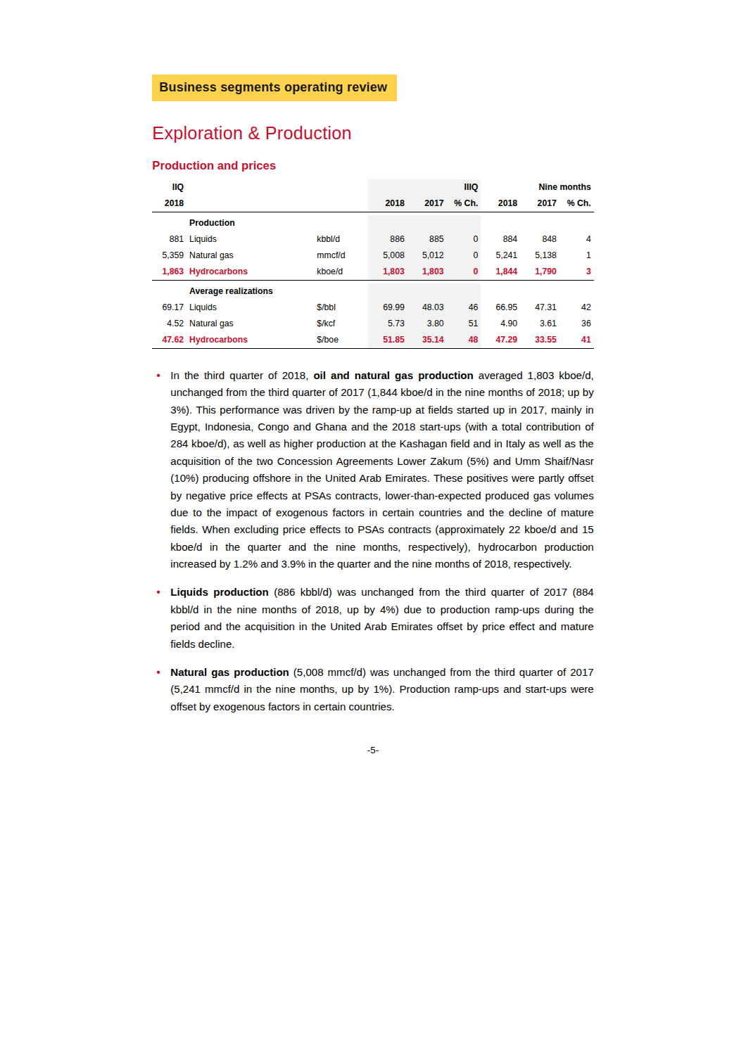Business segments operating review
Exploration & Production
Production and prices
| IIQ | | | IIIQ | Nine months |
| --- | --- | --- | --- | --- |
| 2018 | | | 2018 | 2017 | % Ch. | 2018 | 2017 | % Ch. |
| | Production | | | | | | | |
| 881 | Liquids | kbbl/d | 886 | 885 | 0 | 884 | 848 | 4 |
| 5,359 | Natural gas | mmcf/d | 5,008 | 5,012 | 0 | 5,241 | 5,138 | 1 |
| 1,863 | Hydrocarbons | kboe/d | 1,803 | 1,803 | 0 | 1,844 | 1,790 | 3 |
| | Average realizations | | | | | | | |
| 69.17 | Liquids | $/bbl | 69.99 | 48.03 | 46 | 66.95 | 47.31 | 42 |
| 4.52 | Natural gas | $/kcf | 5.73 | 3.80 | 51 | 4.90 | 3.61 | 36 |
| 47.62 | Hydrocarbons | $/boe | 51.85 | 35.14 | 48 | 47.29 | 33.55 | 41 |
In the third quarter of 2018, oil and natural gas production averaged 1,803 kboe/d, unchanged from the third quarter of 2017 (1,844 kboe/d in the nine months of 2018; up by 3%). This performance was driven by the ramp-up at fields started up in 2017, mainly in Egypt, Indonesia, Congo and Ghana and the 2018 start-ups (with a total contribution of 284 kboe/d), as well as higher production at the Kashagan field and in Italy as well as the acquisition of the two Concession Agreements Lower Zakum (5%) and Umm Shaif/Nasr (10%) producing offshore in the United Arab Emirates. These positives were partly offset by negative price effects at PSAs contracts, lower-than-expected produced gas volumes due to the impact of exogenous factors in certain countries and the decline of mature fields. When excluding price effects to PSAs contracts (approximately 22 kboe/d and 15 kboe/d in the quarter and the nine months, respectively), hydrocarbon production increased by 1.2% and 3.9% in the quarter and the nine months of 2018, respectively.
Liquids production (886 kbbl/d) was unchanged from the third quarter of 2017 (884 kbbl/d in the nine months of 2018, up by 4%) due to production ramp-ups during the period and the acquisition in the United Arab Emirates offset by price effect and mature fields decline.
Natural gas production (5,008 mmcf/d) was unchanged from the third quarter of 2017 (5,241 mmcf/d in the nine months, up by 1%). Production ramp-ups and start-ups were offset by exogenous factors in certain countries.
-5-